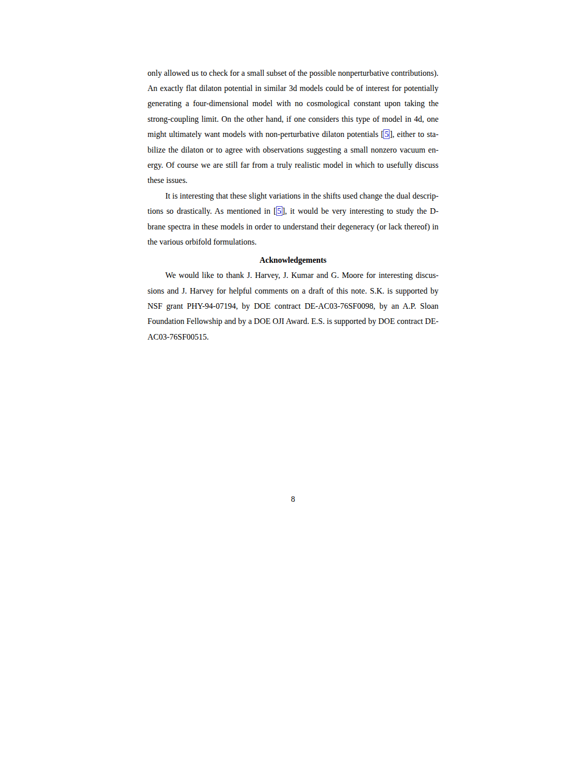only allowed us to check for a small subset of the possible nonperturbative contributions). An exactly flat dilaton potential in similar 3d models could be of interest for potentially generating a four-dimensional model with no cosmological constant upon taking the strong-coupling limit. On the other hand, if one considers this type of model in 4d, one might ultimately want models with non-perturbative dilaton potentials [5], either to stabilize the dilaton or to agree with observations suggesting a small nonzero vacuum energy. Of course we are still far from a truly realistic model in which to usefully discuss these issues.
It is interesting that these slight variations in the shifts used change the dual descriptions so drastically. As mentioned in [5], it would be very interesting to study the D-brane spectra in these models in order to understand their degeneracy (or lack thereof) in the various orbifold formulations.
Acknowledgements
We would like to thank J. Harvey, J. Kumar and G. Moore for interesting discussions and J. Harvey for helpful comments on a draft of this note. S.K. is supported by NSF grant PHY-94-07194, by DOE contract DE-AC03-76SF0098, by an A.P. Sloan Foundation Fellowship and by a DOE OJI Award. E.S. is supported by DOE contract DE-AC03-76SF00515.
8